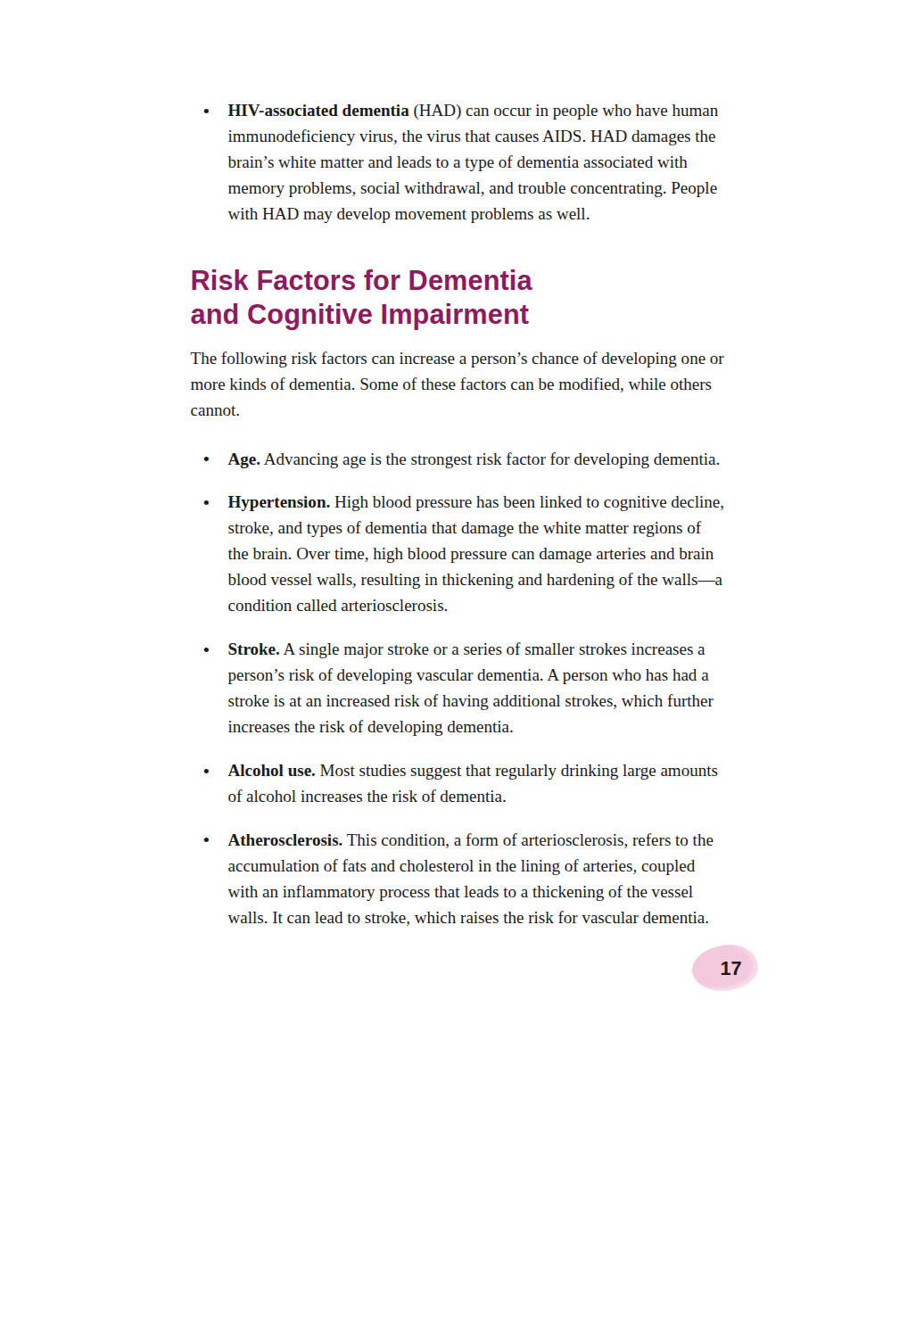HIV-associated dementia (HAD) can occur in people who have human immunodeficiency virus, the virus that causes AIDS. HAD damages the brain’s white matter and leads to a type of dementia associated with memory problems, social withdrawal, and trouble concentrating. People with HAD may develop movement problems as well.
Risk Factors for Dementia
and Cognitive Impairment
The following risk factors can increase a person’s chance of developing one or more kinds of dementia. Some of these factors can be modified, while others cannot.
Age. Advancing age is the strongest risk factor for developing dementia.
Hypertension. High blood pressure has been linked to cognitive decline, stroke, and types of dementia that damage the white matter regions of the brain. Over time, high blood pressure can damage arteries and brain blood vessel walls, resulting in thickening and hardening of the walls—a condition called arteriosclerosis.
Stroke. A single major stroke or a series of smaller strokes increases a person’s risk of developing vascular dementia. A person who has had a stroke is at an increased risk of having additional strokes, which further increases the risk of developing dementia.
Alcohol use. Most studies suggest that regularly drinking large amounts of alcohol increases the risk of dementia.
Atherosclerosis. This condition, a form of arteriosclerosis, refers to the accumulation of fats and cholesterol in the lining of arteries, coupled with an inflammatory process that leads to a thickening of the vessel walls. It can lead to stroke, which raises the risk for vascular dementia.
17